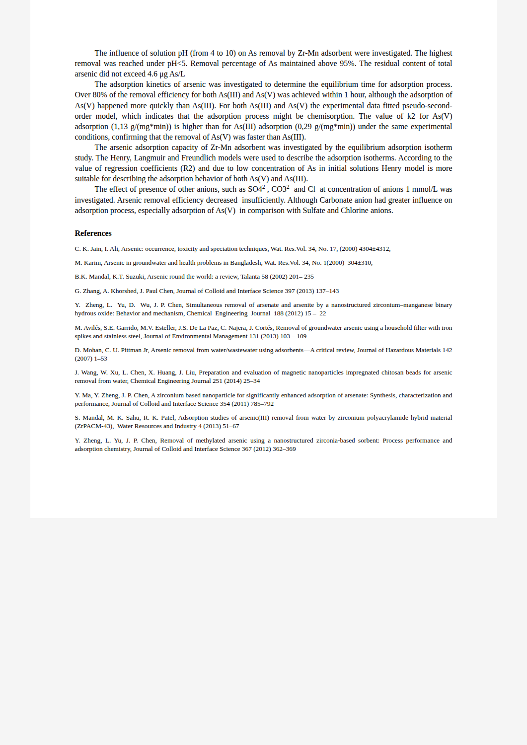The influence of solution pH (from 4 to 10) on As removal by Zr-Mn adsorbent were investigated. The highest removal was reached under pH<5. Removal percentage of As maintained above 95%. The residual content of total arsenic did not exceed 4.6 μg As/L
The adsorption kinetics of arsenic was investigated to determine the equilibrium time for adsorption process. Over 80% of the removal efficiency for both As(III) and As(V) was achieved within 1 hour, although the adsorption of As(V) happened more quickly than As(III). For both As(III) and As(V) the experimental data fitted pseudo-second-order model, which indicates that the adsorption process might be chemisorption. The value of k2 for As(V) adsorption (1,13 g/(mg*min)) is higher than for As(III) adsorption (0,29 g/(mg*min)) under the same experimental conditions, confirming that the removal of As(V) was faster than As(III).
The arsenic adsorption capacity of Zr-Mn adsorbent was investigated by the equilibrium adsorption isotherm study. The Henry, Langmuir and Freundlich models were used to describe the adsorption isotherms. According to the value of regression coefficients (R2) and due to low concentration of As in initial solutions Henry model is more suitable for describing the adsorption behavior of both As(V) and As(III).
The effect of presence of other anions, such as SO42-, CO32- and Cl- at concentration of anions 1 mmol/L was investigated. Arsenic removal efficiency decreased insufficiently. Although Carbonate anion had greater influence on adsorption process, especially adsorption of As(V) in comparison with Sulfate and Chlorine anions.
References
C. K. Jain, I. Ali, Arsenic: occurrence, toxicity and speciation techniques, Wat. Res.Vol. 34, No. 17, (2000) 4304±4312,
M. Karim, Arsenic in groundwater and health problems in Bangladesh, Wat. Res.Vol. 34, No. 1(2000) 304±310,
B.K. Mandal, K.T. Suzuki, Arsenic round the world: a review, Talanta 58 (2002) 201– 235
G. Zhang, A. Khorshed, J. Paul Chen, Journal of Colloid and Interface Science 397 (2013) 137–143
Y. Zheng, L. Yu, D. Wu, J. P. Chen, Simultaneous removal of arsenate and arsenite by a nanostructured zirconium–manganese binary hydrous oxide: Behavior and mechanism, Chemical Engineering Journal 188 (2012) 15 – 22
M. Avilés, S.E. Garrido, M.V. Esteller, J.S. De La Paz, C. Najera, J. Cortés, Removal of groundwater arsenic using a household filter with iron spikes and stainless steel, Journal of Environmental Management 131 (2013) 103 – 109
D. Mohan, C. U. Pittman Jr, Arsenic removal from water/wastewater using adsorbents—A critical review, Journal of Hazardous Materials 142 (2007) 1–53
J. Wang, W. Xu, L. Chen, X. Huang, J. Liu, Preparation and evaluation of magnetic nanoparticles impregnated chitosan beads for arsenic removal from water, Chemical Engineering Journal 251 (2014) 25–34
Y. Ma, Y. Zheng, J. P. Chen, A zirconium based nanoparticle for significantly enhanced adsorption of arsenate: Synthesis, characterization and performance, Journal of Colloid and Interface Science 354 (2011) 785–792
S. Mandal, M. K. Sahu, R. K. Patel, Adsorption studies of arsenic(III) removal from water by zirconium polyacrylamide hybrid material (ZrPACM-43), Water Resources and Industry 4 (2013) 51–67
Y. Zheng, L. Yu, J. P. Chen, Removal of methylated arsenic using a nanostructured zirconia-based sorbent: Process performance and adsorption chemistry, Journal of Colloid and Interface Science 367 (2012) 362–369